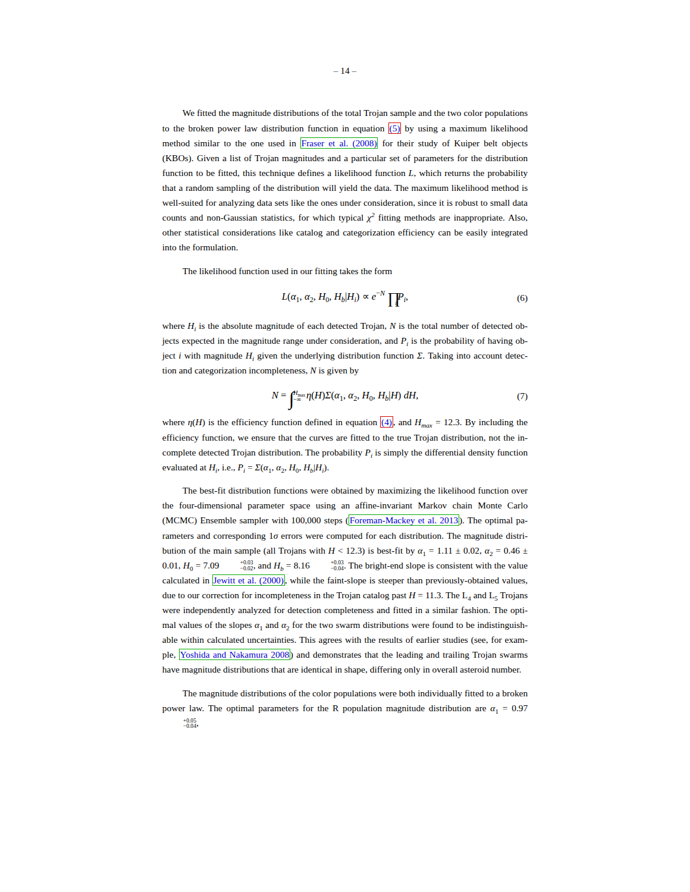– 14 –
We fitted the magnitude distributions of the total Trojan sample and the two color populations to the broken power law distribution function in equation (5) by using a maximum likelihood method similar to the one used in Fraser et al. (2008) for their study of Kuiper belt objects (KBOs). Given a list of Trojan magnitudes and a particular set of parameters for the distribution function to be fitted, this technique defines a likelihood function L, which returns the probability that a random sampling of the distribution will yield the data. The maximum likelihood method is well-suited for analyzing data sets like the ones under consideration, since it is robust to small data counts and non-Gaussian statistics, for which typical χ2 fitting methods are inappropriate. Also, other statistical considerations like catalog and categorization efficiency can be easily integrated into the formulation.
The likelihood function used in our fitting takes the form
L(α1, α2, H0, Hb|Hi) ∝ e−N ∏iPi,
(6)
where Hi is the absolute magnitude of each detected Trojan, N is the total number of detected objects expected in the magnitude range under consideration, and Pi is the probability of having object i with magnitude Hi given the underlying distribution function Σ. Taking into account detection and categorization incompleteness, N is given by
N = ∫Hmax−∞η(H)Σ(α1, α2, H0, Hb|H) dH,
(7)
where η(H) is the efficiency function defined in equation (4), and Hmax = 12.3. By including the efficiency function, we ensure that the curves are fitted to the true Trojan distribution, not the incomplete detected Trojan distribution. The probability Pi is simply the differential density function evaluated at Hi, i.e., Pi = Σ(α1, α2, H0, Hb|Hi).
The best-fit distribution functions were obtained by maximizing the likelihood function over the four-dimensional parameter space using an affine-invariant Markov chain Monte Carlo (MCMC) Ensemble sampler with 100,000 steps (Foreman-Mackey et al. 2013). The optimal parameters and corresponding 1σ errors were computed for each distribution. The magnitude distribution of the main sample (all Trojans with H < 12.3) is best-fit by α1 = 1.11 ± 0.02, α2 = 0.46 ± 0.01, H0 = 7.09+0.03−0.02, and Hb = 8.16+0.03−0.04. The bright-end slope is consistent with the value calculated in Jewitt et al. (2000), while the faint-slope is steeper than previously-obtained values, due to our correction for incompleteness in the Trojan catalog past H = 11.3. The L4 and L5 Trojans were independently analyzed for detection completeness and fitted in a similar fashion. The optimal values of the slopes α1 and α2 for the two swarm distributions were found to be indistinguishable within calculated uncertainties. This agrees with the results of earlier studies (see, for example, Yoshida and Nakamura 2008) and demonstrates that the leading and trailing Trojan swarms have magnitude distributions that are identical in shape, differing only in overall asteroid number.
The magnitude distributions of the color populations were both individually fitted to a broken power law. The optimal parameters for the R population magnitude distribution are α1 = 0.97+0.05−0.04,